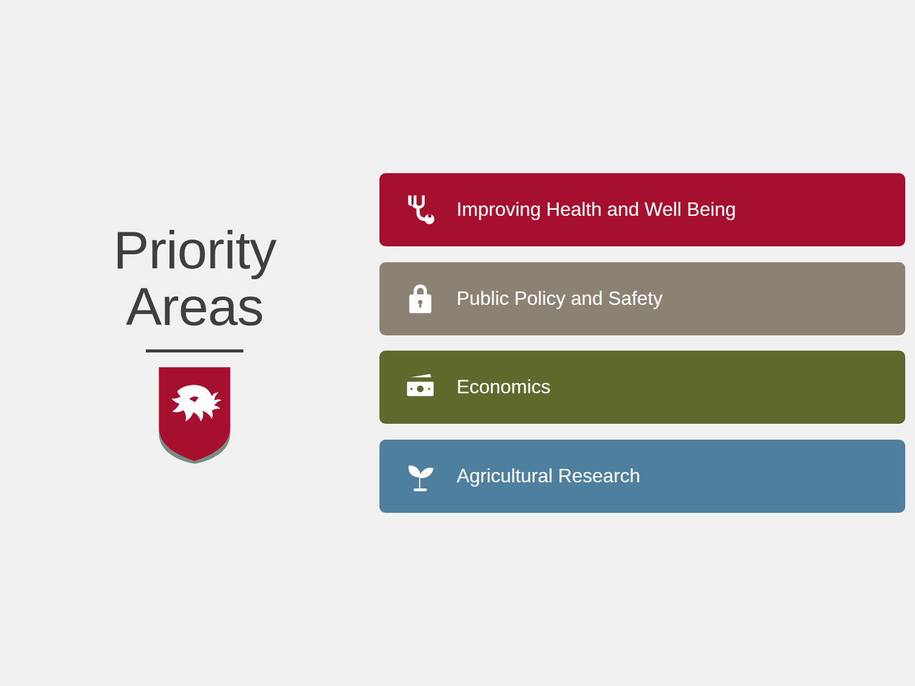Priority
Areas
Improving Health and Well Being
Public Policy and Safety
Economics
Agricultural Research